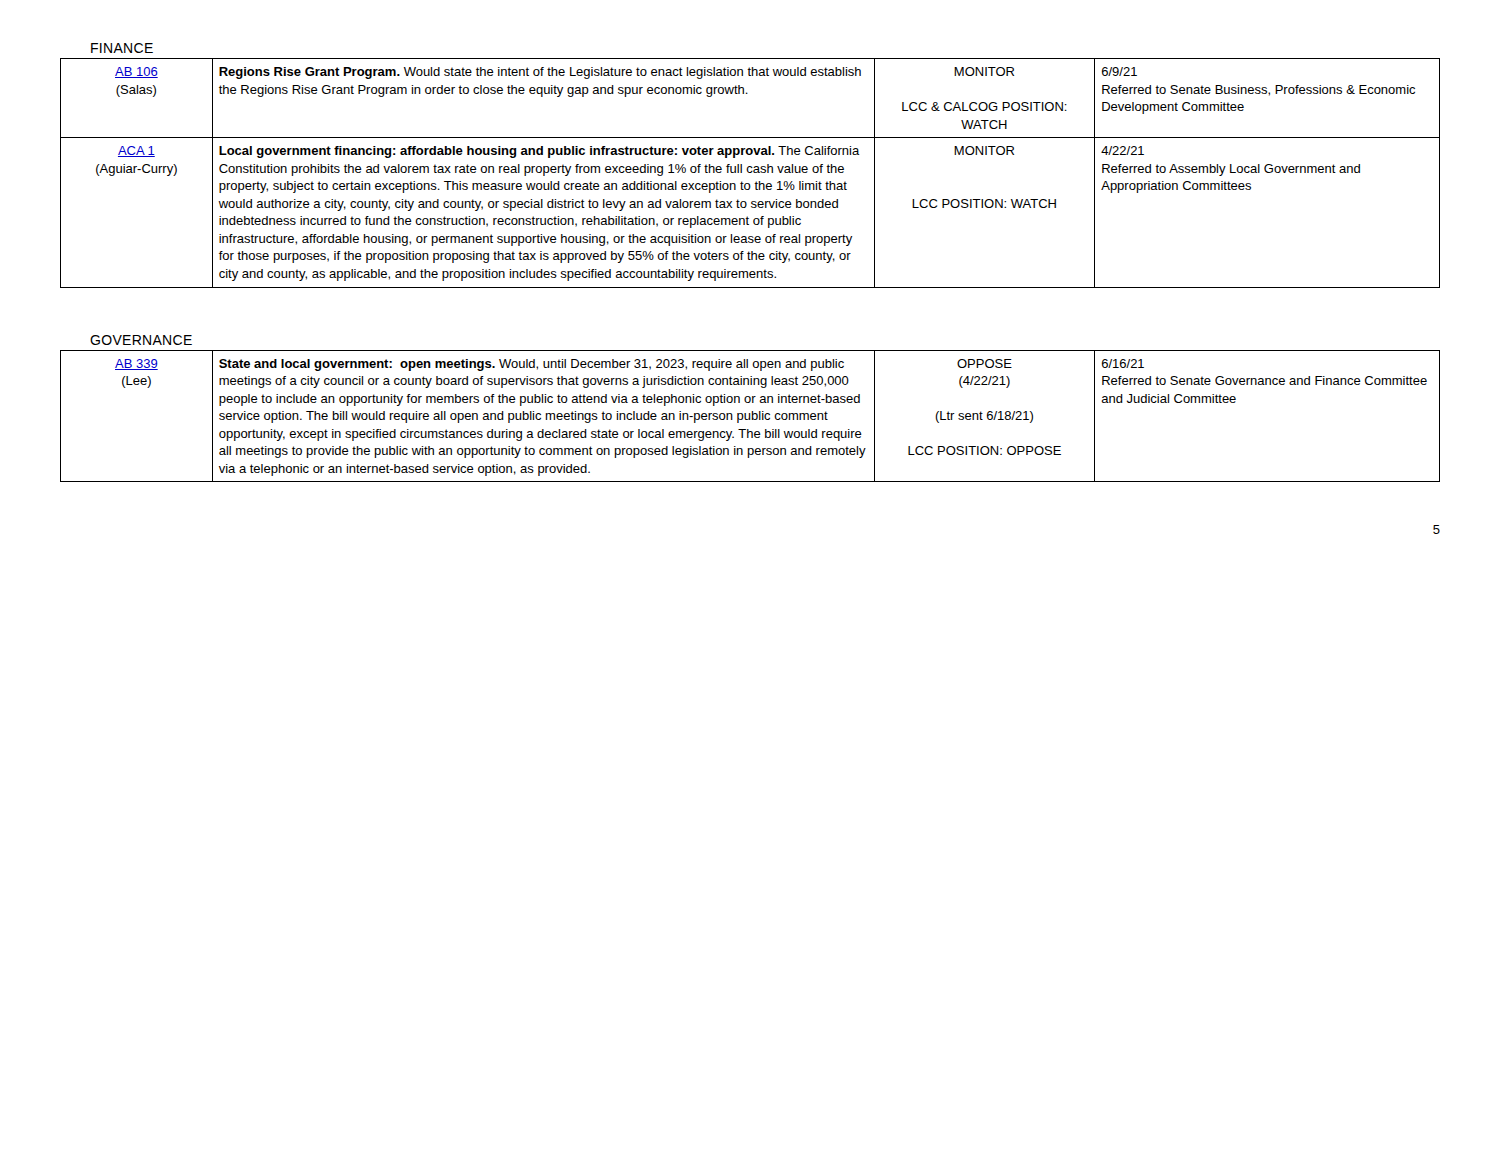FINANCE
| AB 106 (Salas) | Regions Rise Grant Program. Would state the intent of the Legislature to enact legislation that would establish the Regions Rise Grant Program in order to close the equity gap and spur economic growth. | MONITOR LCC & CALCOG POSITION: WATCH | 6/9/21 Referred to Senate Business, Professions & Economic Development Committee |
| ACA 1 (Aguiar-Curry) | Local government financing: affordable housing and public infrastructure: voter approval. The California Constitution prohibits the ad valorem tax rate on real property from exceeding 1% of the full cash value of the property, subject to certain exceptions. This measure would create an additional exception to the 1% limit that would authorize a city, county, city and county, or special district to levy an ad valorem tax to service bonded indebtedness incurred to fund the construction, reconstruction, rehabilitation, or replacement of public infrastructure, affordable housing, or permanent supportive housing, or the acquisition or lease of real property for those purposes, if the proposition proposing that tax is approved by 55% of the voters of the city, county, or city and county, as applicable, and the proposition includes specified accountability requirements. | MONITOR LCC POSITION: WATCH | 4/22/21 Referred to Assembly Local Government and Appropriation Committees |
GOVERNANCE
| AB 339 (Lee) | State and local government: open meetings. Would, until December 31, 2023, require all open and public meetings of a city council or a county board of supervisors that governs a jurisdiction containing least 250,000 people to include an opportunity for members of the public to attend via a telephonic option or an internet-based service option. The bill would require all open and public meetings to include an in-person public comment opportunity, except in specified circumstances during a declared state or local emergency. The bill would require all meetings to provide the public with an opportunity to comment on proposed legislation in person and remotely via a telephonic or an internet-based service option, as provided. | OPPOSE (4/22/21) (Ltr sent 6/18/21) LCC POSITION: OPPOSE | 6/16/21 Referred to Senate Governance and Finance Committee and Judicial Committee |
5